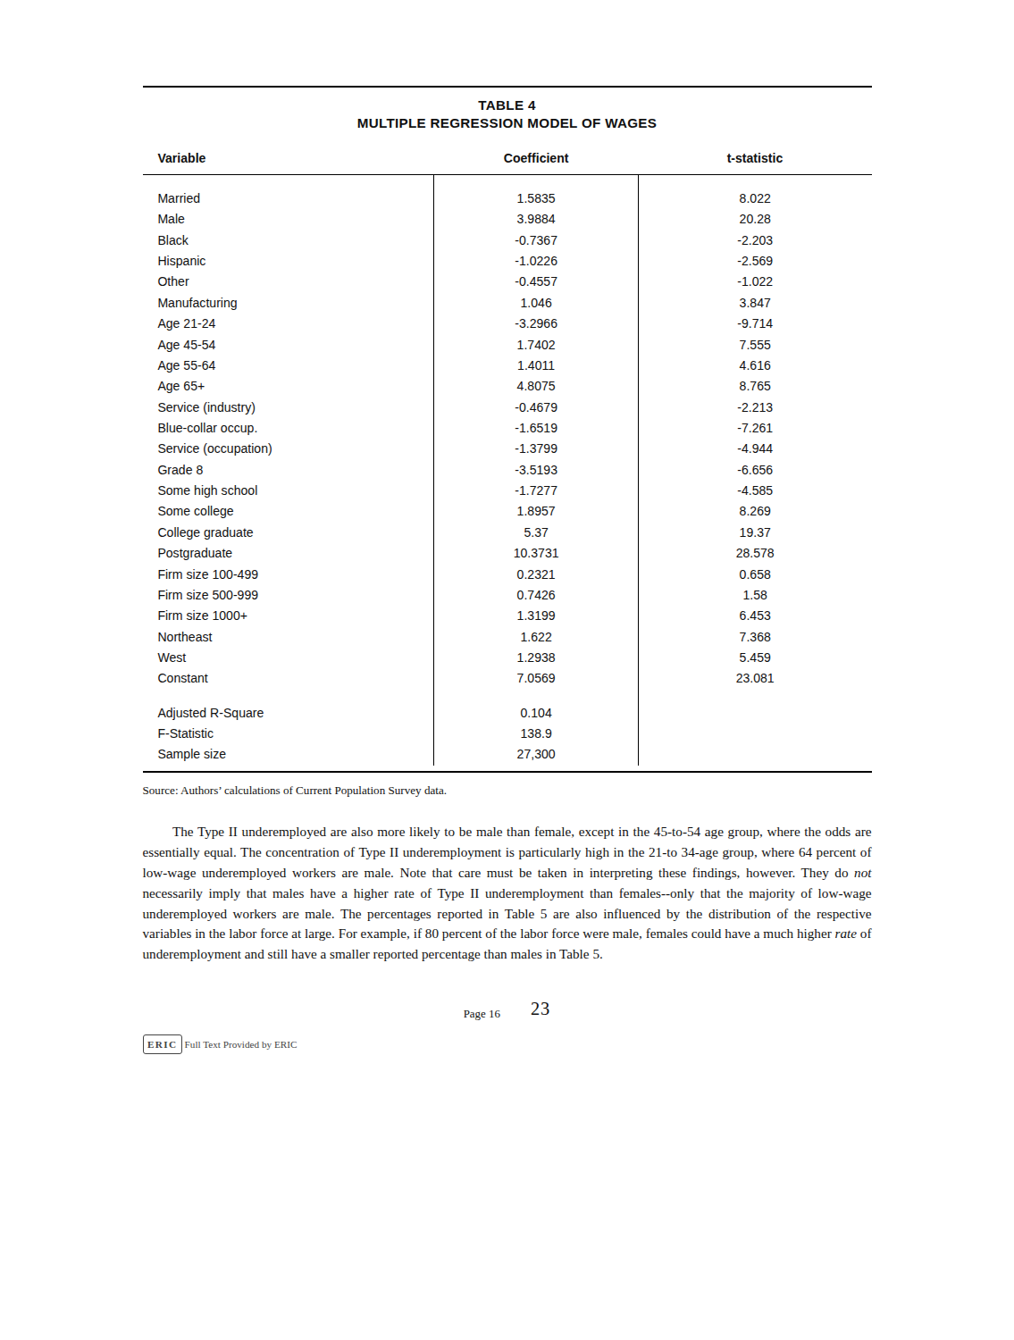TABLE 4
MULTIPLE REGRESSION MODEL OF WAGES
| Variable | Coefficient | t-statistic |
| --- | --- | --- |
| Married | 1.5835 | 8.022 |
| Male | 3.9884 | 20.28 |
| Black | -0.7367 | -2.203 |
| Hispanic | -1.0226 | -2.569 |
| Other | -0.4557 | -1.022 |
| Manufacturing | 1.046 | 3.847 |
| Age 21-24 | -3.2966 | -9.714 |
| Age 45-54 | 1.7402 | 7.555 |
| Age 55-64 | 1.4011 | 4.616 |
| Age 65+ | 4.8075 | 8.765 |
| Service (industry) | -0.4679 | -2.213 |
| Blue-collar occup. | -1.6519 | -7.261 |
| Service (occupation) | -1.3799 | -4.944 |
| Grade 8 | -3.5193 | -6.656 |
| Some high school | -1.7277 | -4.585 |
| Some college | 1.8957 | 8.269 |
| College graduate | 5.37 | 19.37 |
| Postgraduate | 10.3731 | 28.578 |
| Firm size 100-499 | 0.2321 | 0.658 |
| Firm size 500-999 | 0.7426 | 1.58 |
| Firm size 1000+ | 1.3199 | 6.453 |
| Northeast | 1.622 | 7.368 |
| West | 1.2938 | 5.459 |
| Constant | 7.0569 | 23.081 |
| Adjusted R-Square | 0.104 | |
| F-Statistic | 138.9 | |
| Sample size | 27,300 | |
Source: Authors’ calculations of Current Population Survey data.
The Type II underemployed are also more likely to be male than female, except in the 45-to-54 age group, where the odds are essentially equal. The concentration of Type II underemployment is particularly high in the 21-to 34-age group, where 64 percent of low-wage underemployed workers are male. Note that care must be taken in interpreting these findings, however. They do not necessarily imply that males have a higher rate of Type II underemployment than females--only that the majority of low-wage underemployed workers are male. The percentages reported in Table 5 are also influenced by the distribution of the respective variables in the labor force at large. For example, if 80 percent of the labor force were male, females could have a much higher rate of underemployment and still have a smaller reported percentage than males in Table 5.
Page 16 23
ERIC Full Text Provided by ERIC